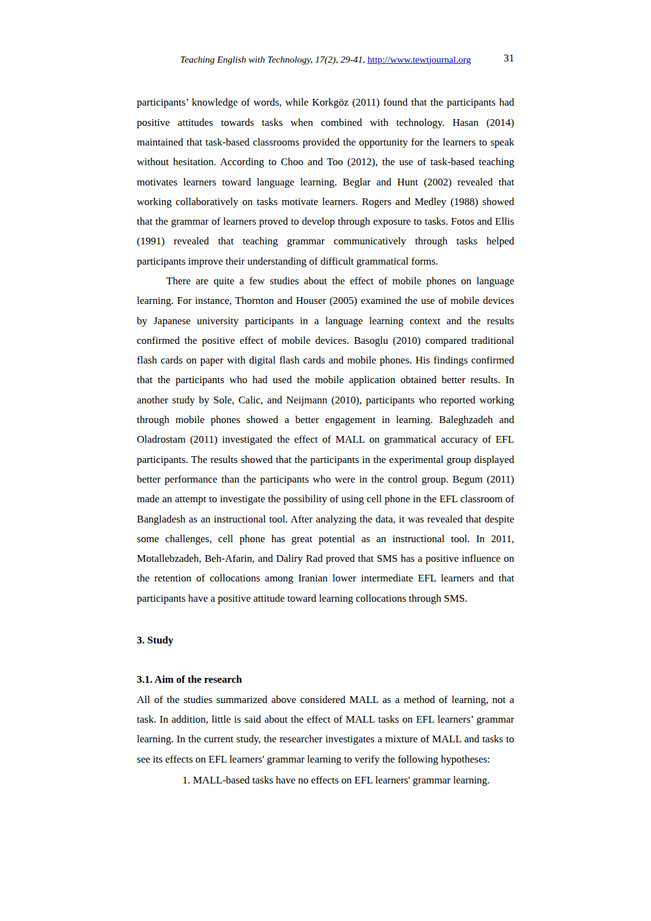Teaching English with Technology, 17(2), 29-41, http://www.tewtjournal.org 31
participants’ knowledge of words, while Korkgöz (2011) found that the participants had positive attitudes towards tasks when combined with technology. Hasan (2014) maintained that task-based classrooms provided the opportunity for the learners to speak without hesitation. According to Choo and Too (2012), the use of task-based teaching motivates learners toward language learning. Beglar and Hunt (2002) revealed that working collaboratively on tasks motivate learners. Rogers and Medley (1988) showed that the grammar of learners proved to develop through exposure to tasks. Fotos and Ellis (1991) revealed that teaching grammar communicatively through tasks helped participants improve their understanding of difficult grammatical forms.
There are quite a few studies about the effect of mobile phones on language learning. For instance, Thornton and Houser (2005) examined the use of mobile devices by Japanese university participants in a language learning context and the results confirmed the positive effect of mobile devices. Basoglu (2010) compared traditional flash cards on paper with digital flash cards and mobile phones. His findings confirmed that the participants who had used the mobile application obtained better results. In another study by Sole, Calic, and Neijmann (2010), participants who reported working through mobile phones showed a better engagement in learning. Baleghzadeh and Oladrostam (2011) investigated the effect of MALL on grammatical accuracy of EFL participants. The results showed that the participants in the experimental group displayed better performance than the participants who were in the control group. Begum (2011) made an attempt to investigate the possibility of using cell phone in the EFL classroom of Bangladesh as an instructional tool. After analyzing the data, it was revealed that despite some challenges, cell phone has great potential as an instructional tool. In 2011, Motallebzadeh, Beh-Afarin, and Daliry Rad proved that SMS has a positive influence on the retention of collocations among Iranian lower intermediate EFL learners and that participants have a positive attitude toward learning collocations through SMS.
3. Study
3.1. Aim of the research
All of the studies summarized above considered MALL as a method of learning, not a task. In addition, little is said about the effect of MALL tasks on EFL learners’ grammar learning. In the current study, the researcher investigates a mixture of MALL and tasks to see its effects on EFL learners' grammar learning to verify the following hypotheses:
MALL-based tasks have no effects on EFL learners' grammar learning.